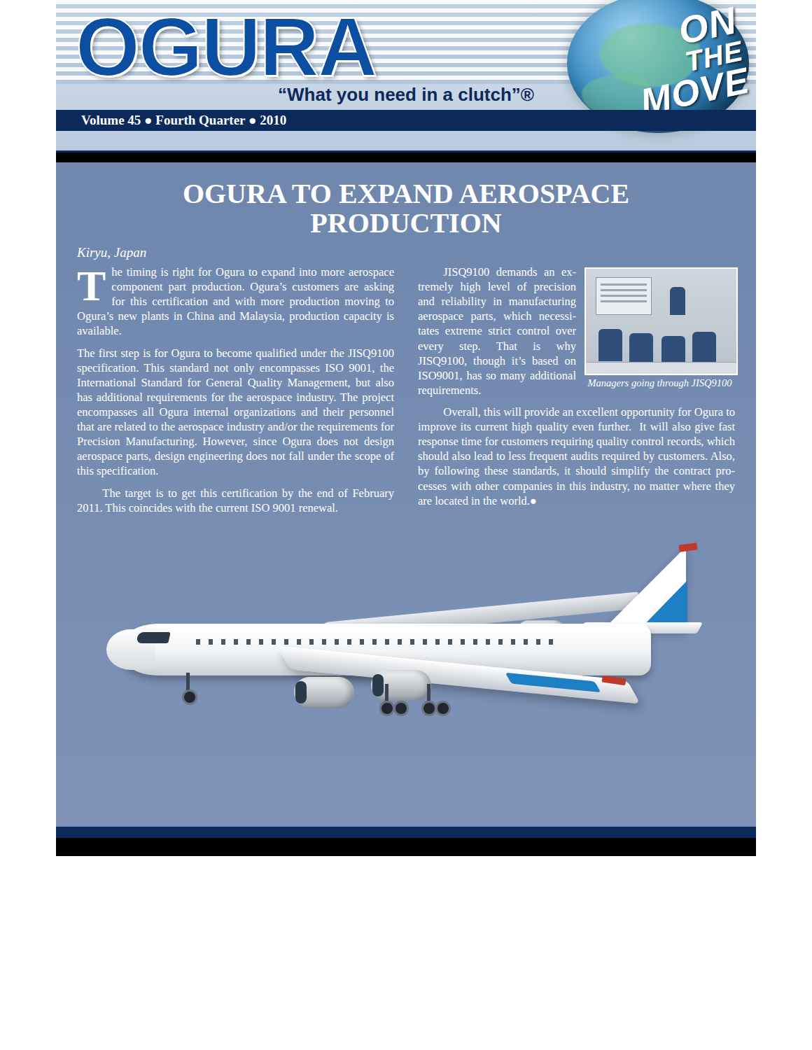ON
THE
MOVE
OGURA
“What you need in a clutch”®
Volume 45 ● Fourth Quarter ● 2010
OGURA TO EXPAND AEROSPACE PRODUCTION
Kiryu, Japan
The timing is right for Ogura to expand into more aerospace component part production. Ogura’s customers are asking for this certification and with more production moving to Ogura’s new plants in China and Malaysia, production capacity is available.
The first step is for Ogura to become qualified under the JISQ9100 specification. This standard not only encompasses ISO 9001, the International Standard for General Quality Management, but also has additional requirements for the aerospace industry. The project encompasses all Ogura internal organizations and their personnel that are related to the aerospace industry and/or the requirements for Precision Manufacturing. However, since Ogura does not design aerospace parts, design engineering does not fall under the scope of this specification.
The target is to get this certification by the end of February 2011. This coincides with the current ISO 9001 renewal.
Managers going through JISQ9100
JISQ9100 demands an extremely high level of precision and reliability in manufacturing aerospace parts, which necessitates extreme strict control over every step. That is why JISQ9100, though it’s based on ISO9001, has so many additional requirements.
Overall, this will provide an excellent opportunity for Ogura to improve its current high quality even further. It will also give fast response time for customers requiring quality control records, which should also lead to less frequent audits required by customers. Also, by following these standards, it should simplify the contract processes with other companies in this industry, no matter where they are located in the world.●